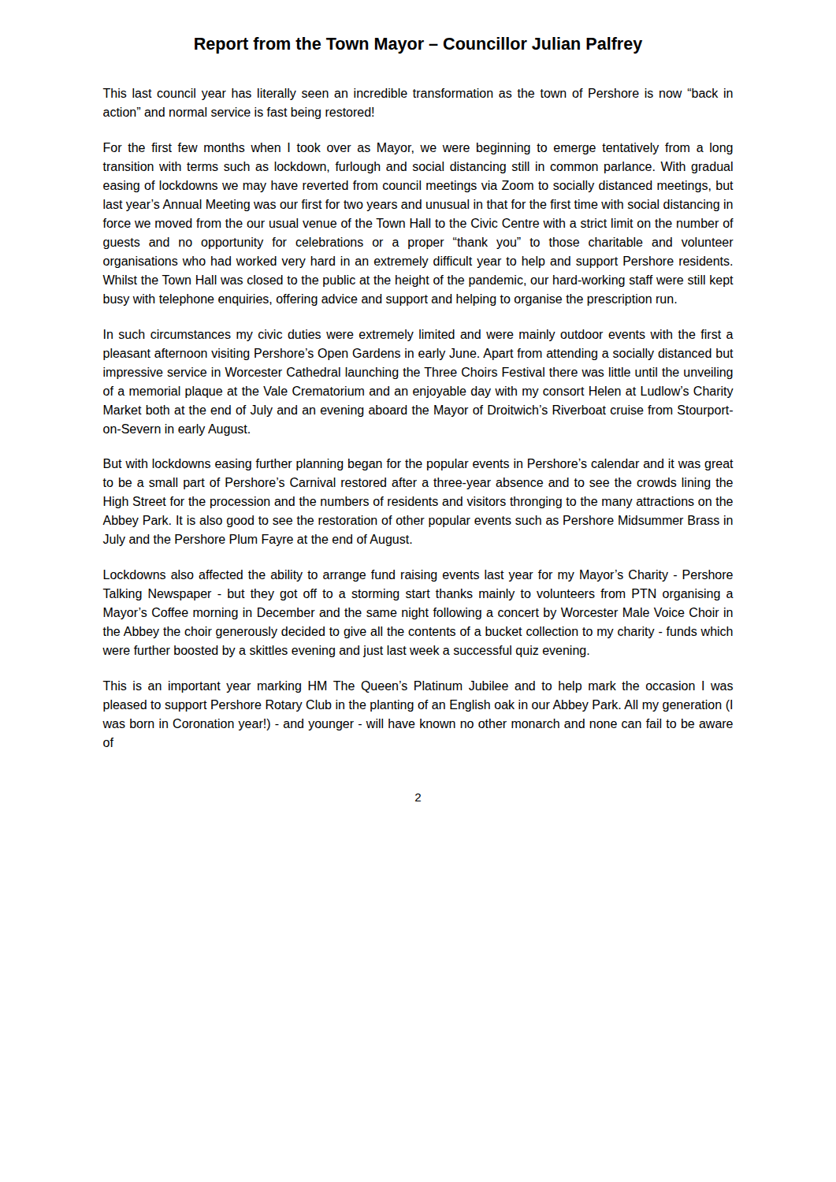Report from the Town Mayor – Councillor Julian Palfrey
This last council year has literally seen an incredible transformation as the town of Pershore is now “back in action” and normal service is fast being restored!
For the first few months when I took over as Mayor, we were beginning to emerge tentatively from a long transition with terms such as lockdown, furlough and social distancing still in common parlance. With gradual easing of lockdowns we may have reverted from council meetings via Zoom to socially distanced meetings, but last year’s Annual Meeting was our first for two years and unusual in that for the first time with social distancing in force we moved from the our usual venue of the Town Hall to the Civic Centre with a strict limit on the number of guests and no opportunity for celebrations or a proper “thank you” to those charitable and volunteer organisations who had worked very hard in an extremely difficult year to help and support Pershore residents. Whilst the Town Hall was closed to the public at the height of the pandemic, our hard-working staff were still kept busy with telephone enquiries, offering advice and support and helping to organise the prescription run.
In such circumstances my civic duties were extremely limited and were mainly outdoor events with the first a pleasant afternoon visiting Pershore’s Open Gardens in early June. Apart from attending a socially distanced but impressive service in Worcester Cathedral launching the Three Choirs Festival there was little until the unveiling of a memorial plaque at the Vale Crematorium and an enjoyable day with my consort Helen at Ludlow’s Charity Market both at the end of July and an evening aboard the Mayor of Droitwich’s Riverboat cruise from Stourport-on-Severn in early August.
But with lockdowns easing further planning began for the popular events in Pershore’s calendar and it was great to be a small part of Pershore’s Carnival restored after a three-year absence and to see the crowds lining the High Street for the procession and the numbers of residents and visitors thronging to the many attractions on the Abbey Park. It is also good to see the restoration of other popular events such as Pershore Midsummer Brass in July and the Pershore Plum Fayre at the end of August.
Lockdowns also affected the ability to arrange fund raising events last year for my Mayor’s Charity - Pershore Talking Newspaper - but they got off to a storming start thanks mainly to volunteers from PTN organising a Mayor’s Coffee morning in December and the same night following a concert by Worcester Male Voice Choir in the Abbey the choir generously decided to give all the contents of a bucket collection to my charity - funds which were further boosted by a skittles evening and just last week a successful quiz evening.
This is an important year marking HM The Queen’s Platinum Jubilee and to help mark the occasion I was pleased to support Pershore Rotary Club in the planting of an English oak in our Abbey Park. All my generation (I was born in Coronation year!) - and younger - will have known no other monarch and none can fail to be aware of
2